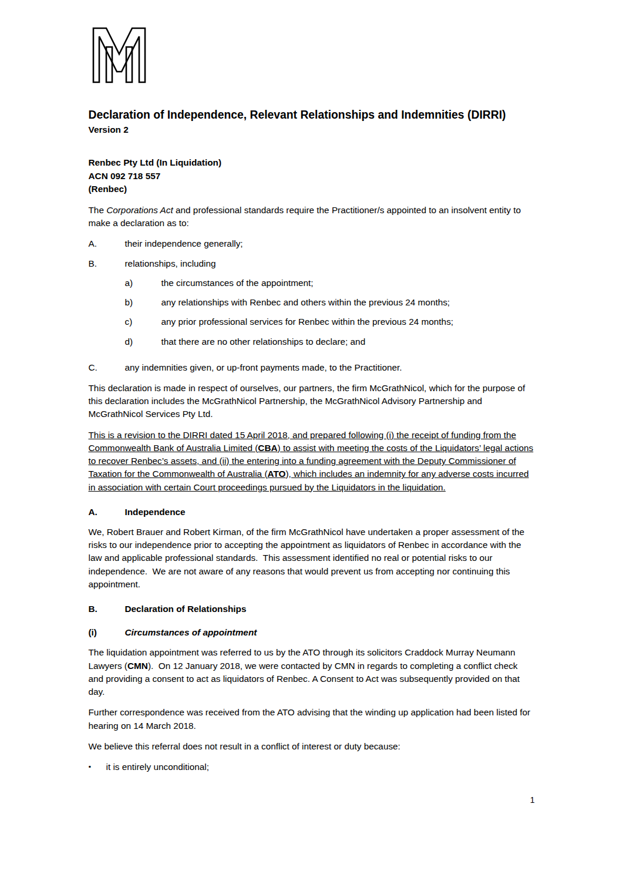Declaration of Independence, Relevant Relationships and Indemnities (DIRRI)
Version 2
Renbec Pty Ltd (In Liquidation)
ACN 092 718 557
(Renbec)
The Corporations Act and professional standards require the Practitioner/s appointed to an insolvent entity to make a declaration as to:
A. their independence generally;
B. relationships, including
a) the circumstances of the appointment;
b) any relationships with Renbec and others within the previous 24 months;
c) any prior professional services for Renbec within the previous 24 months;
d) that there are no other relationships to declare; and
C. any indemnities given, or up-front payments made, to the Practitioner.
This declaration is made in respect of ourselves, our partners, the firm McGrathNicol, which for the purpose of this declaration includes the McGrathNicol Partnership, the McGrathNicol Advisory Partnership and McGrathNicol Services Pty Ltd.
This is a revision to the DIRRI dated 15 April 2018, and prepared following (i) the receipt of funding from the Commonwealth Bank of Australia Limited (CBA) to assist with meeting the costs of the Liquidators’ legal actions to recover Renbec’s assets, and (ii) the entering into a funding agreement with the Deputy Commissioner of Taxation for the Commonwealth of Australia (ATO), which includes an indemnity for any adverse costs incurred in association with certain Court proceedings pursued by the Liquidators in the liquidation.
A. Independence
We, Robert Brauer and Robert Kirman, of the firm McGrathNicol have undertaken a proper assessment of the risks to our independence prior to accepting the appointment as liquidators of Renbec in accordance with the law and applicable professional standards. This assessment identified no real or potential risks to our independence. We are not aware of any reasons that would prevent us from accepting nor continuing this appointment.
B. Declaration of Relationships
(i) Circumstances of appointment
The liquidation appointment was referred to us by the ATO through its solicitors Craddock Murray Neumann Lawyers (CMN). On 12 January 2018, we were contacted by CMN in regards to completing a conflict check and providing a consent to act as liquidators of Renbec. A Consent to Act was subsequently provided on that day.
Further correspondence was received from the ATO advising that the winding up application had been listed for hearing on 14 March 2018.
We believe this referral does not result in a conflict of interest or duty because:
it is entirely unconditional;
1